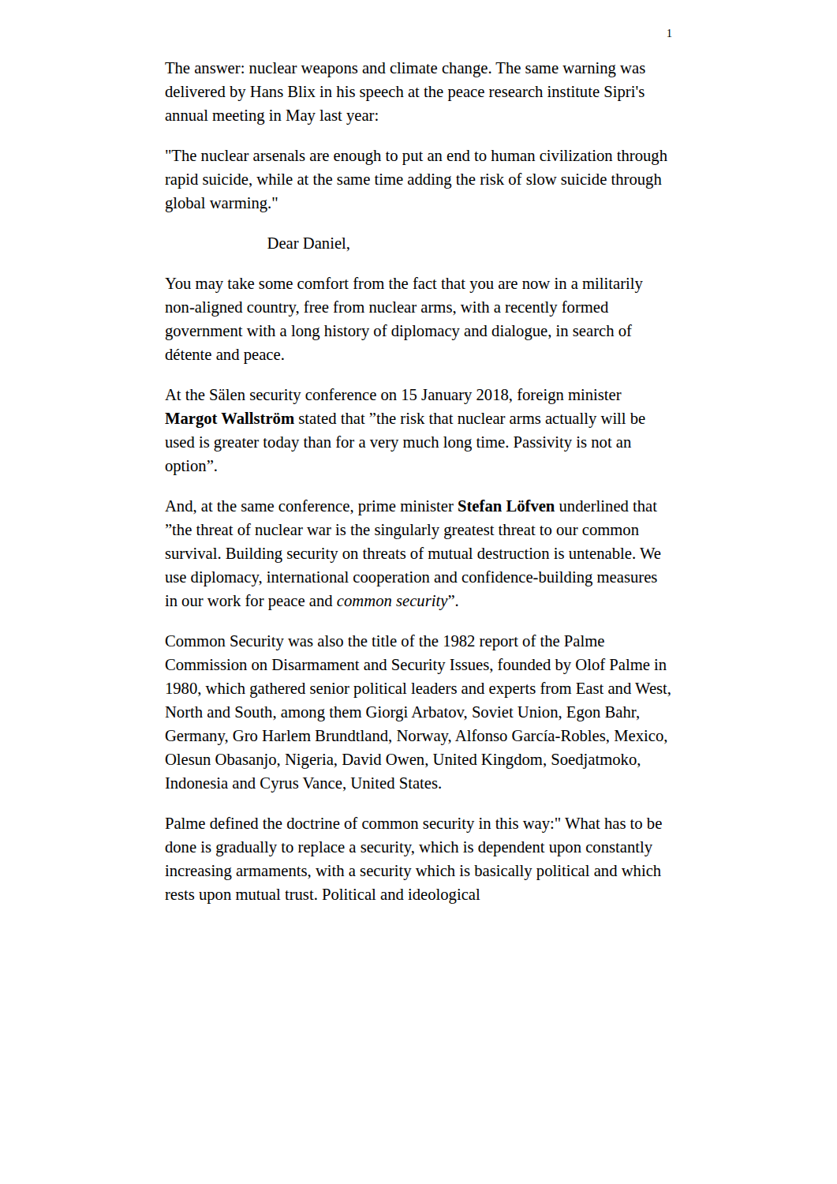1
The answer: nuclear weapons and climate change. The same warning was delivered by Hans Blix in his speech at the peace research institute Sipri's annual meeting in May last year:
"The nuclear arsenals are enough to put an end to human civilization through rapid suicide, while at the same time adding the risk of slow suicide through global warming."
Dear Daniel,
You may take some comfort from the fact that you are now in a militarily non-aligned country, free from nuclear arms, with a recently formed government with a long history of diplomacy and dialogue, in search of détente and peace.
At the Sälen security conference on 15 January 2018, foreign minister Margot Wallström stated that ”the risk that nuclear arms actually will be used is greater today than for a very much long time. Passivity is not an option”.
And, at the same conference, prime minister Stefan Löfven underlined that ”the threat of nuclear war is the singularly greatest threat to our common survival. Building security on threats of mutual destruction is untenable. We use diplomacy, international cooperation and confidence-building measures in our work for peace and common security”.
Common Security was also the title of the 1982 report of the Palme Commission on Disarmament and Security Issues, founded by Olof Palme in 1980, which gathered senior political leaders and experts from East and West, North and South, among them Giorgi Arbatov, Soviet Union, Egon Bahr, Germany, Gro Harlem Brundtland, Norway, Alfonso García-Robles, Mexico, Olesun Obasanjo, Nigeria, David Owen, United Kingdom, Soedjatmoko, Indonesia and Cyrus Vance, United States.
Palme defined the doctrine of common security in this way:" What has to be done is gradually to replace a security, which is dependent upon constantly increasing armaments, with a security which is basically political and which rests upon mutual trust. Political and ideological